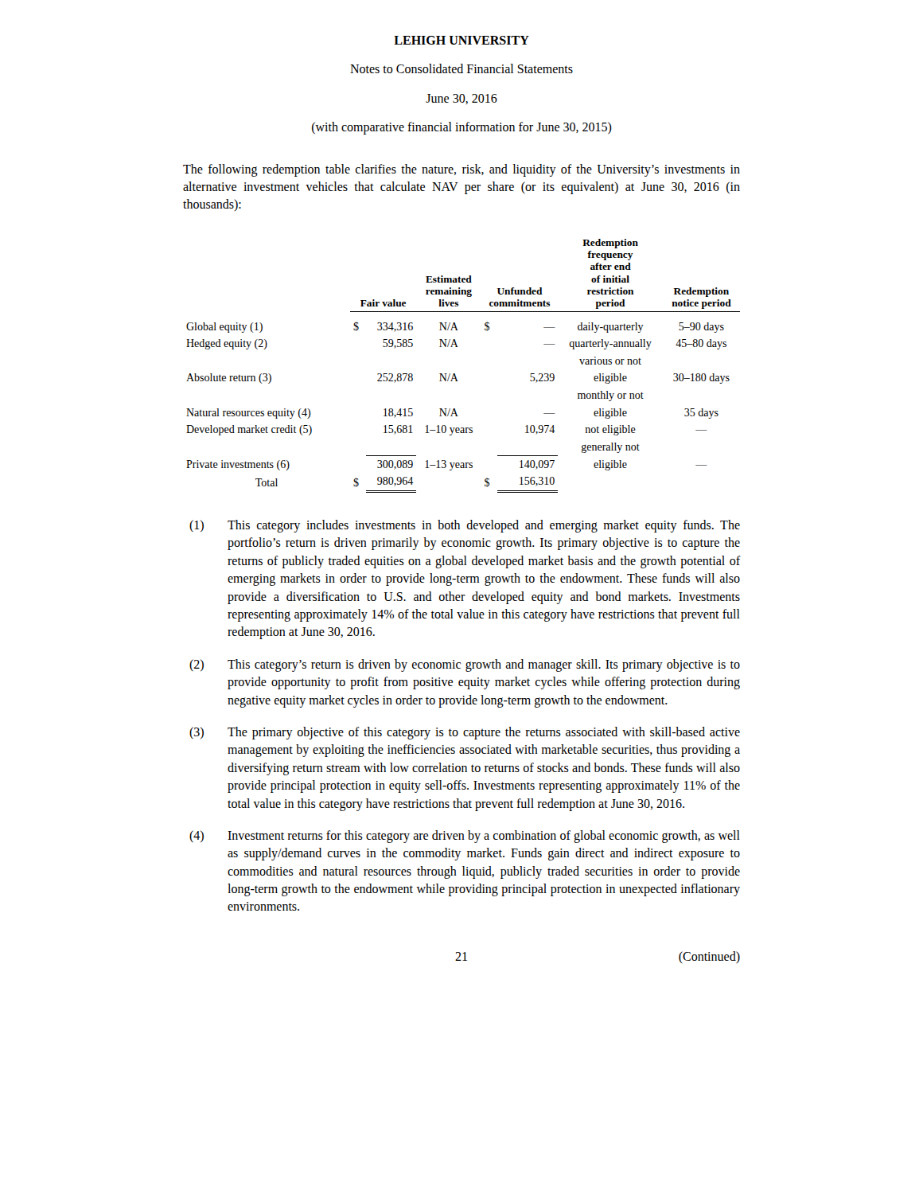LEHIGH UNIVERSITY
Notes to Consolidated Financial Statements
June 30, 2016
(with comparative financial information for June 30, 2015)
The following redemption table clarifies the nature, risk, and liquidity of the University’s investments in alternative investment vehicles that calculate NAV per share (or its equivalent) at June 30, 2016 (in thousands):
| | Fair value | Estimated remaining lives | Unfunded commitments | Redemption frequency after end of initial restriction period | Redemption notice period |
| --- | --- | --- | --- | --- | --- |
| Global equity (1) | $ | 334,316 | N/A | $ | — | daily-quarterly | 5–90 days |
| Hedged equity (2) | | 59,585 | N/A | | — | quarterly-annually | 45–80 days |
| | | | | | | various or not | |
| Absolute return (3) | | 252,878 | N/A | | 5,239 | eligible | 30–180 days |
| | | | | | | monthly or not | |
| Natural resources equity (4) | | 18,415 | N/A | | — | eligible | 35 days |
| Developed market credit (5) | | 15,681 | 1–10 years | | 10,974 | not eligible | — |
| | | | | | | generally not | |
| Private investments (6) | | 300,089 | 1–13 years | | 140,097 | eligible | — |
| Total | $ | 980,964 | | $ | 156,310 | | |
(1) This category includes investments in both developed and emerging market equity funds. The portfolio’s return is driven primarily by economic growth. Its primary objective is to capture the returns of publicly traded equities on a global developed market basis and the growth potential of emerging markets in order to provide long-term growth to the endowment. These funds will also provide a diversification to U.S. and other developed equity and bond markets. Investments representing approximately 14% of the total value in this category have restrictions that prevent full redemption at June 30, 2016.
(2) This category’s return is driven by economic growth and manager skill. Its primary objective is to provide opportunity to profit from positive equity market cycles while offering protection during negative equity market cycles in order to provide long-term growth to the endowment.
(3) The primary objective of this category is to capture the returns associated with skill-based active management by exploiting the inefficiencies associated with marketable securities, thus providing a diversifying return stream with low correlation to returns of stocks and bonds. These funds will also provide principal protection in equity sell-offs. Investments representing approximately 11% of the total value in this category have restrictions that prevent full redemption at June 30, 2016.
(4) Investment returns for this category are driven by a combination of global economic growth, as well as supply/demand curves in the commodity market. Funds gain direct and indirect exposure to commodities and natural resources through liquid, publicly traded securities in order to provide long-term growth to the endowment while providing principal protection in unexpected inflationary environments.
21
(Continued)